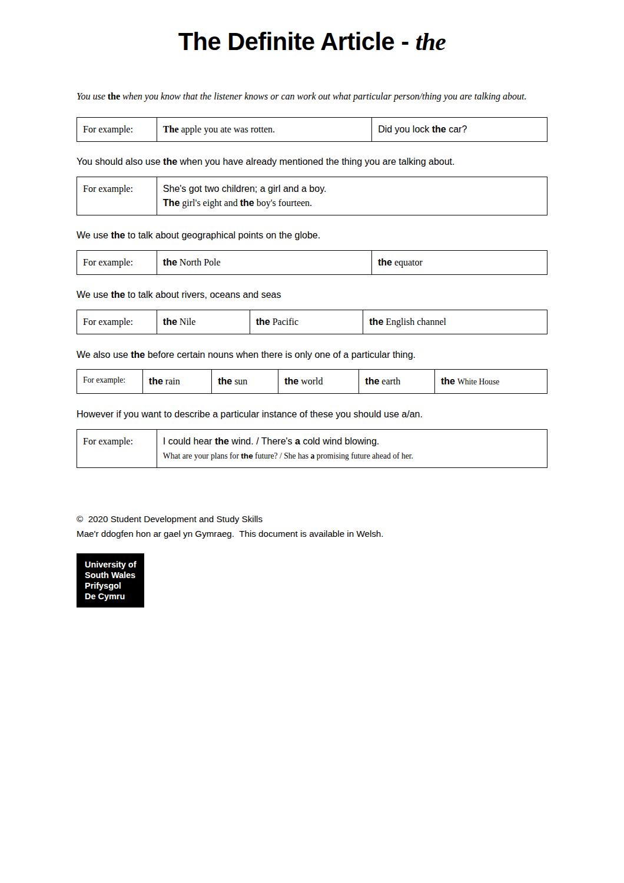The Definite Article - the
You use the when you know that the listener knows or can work out what particular person/thing you are talking about.
| For example: | The apple you ate was rotten. | Did you lock the car? |
You should also use the when you have already mentioned the thing you are talking about.
| For example: | She's got two children; a girl and a boy. The girl's eight and the boy's fourteen. |
We use the to talk about geographical points on the globe.
| For example: | the North Pole | the equator |
We use the to talk about rivers, oceans and seas
| For example: | the Nile | the Pacific | the English channel |
We also use the before certain nouns when there is only one of a particular thing.
| For example: | the rain | the sun | the world | the earth | the White House |
However if you want to describe a particular instance of these you should use a/an.
| For example: | I could hear the wind. / There's a cold wind blowing. What are your plans for the future? / She has a promising future ahead of her. |
© 2020 Student Development and Study Skills
Mae'r ddogfen hon ar gael yn Gymraeg. This document is available in Welsh.
University of
South Wales
Prifysgol
De Cymru